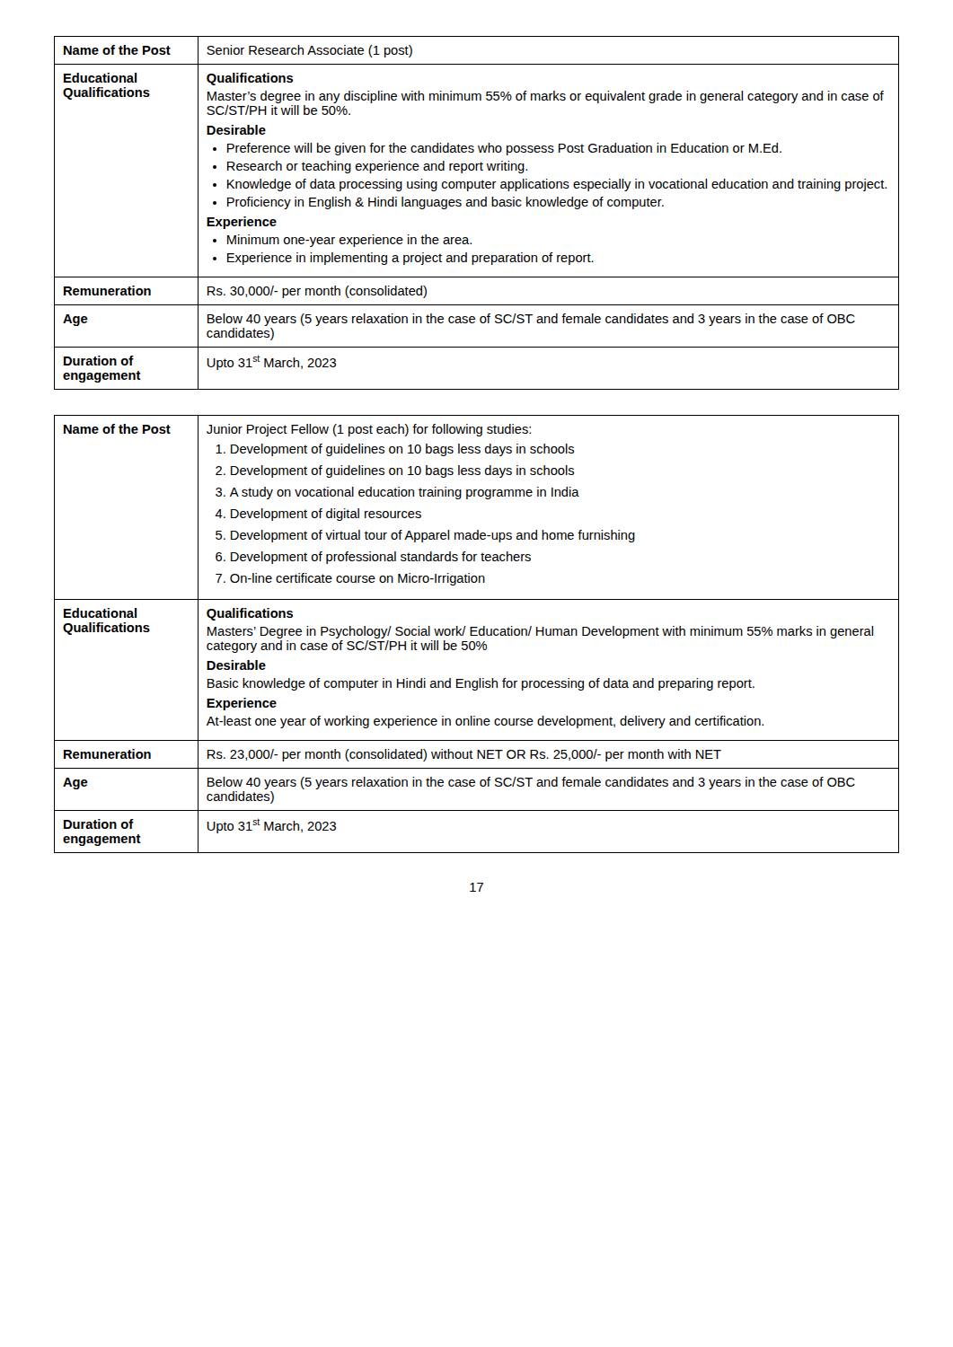| Name of the Post | Senior Research Associate (1 post) |
| Educational Qualifications | Qualifications Master’s degree in any discipline with minimum 55% of marks or equivalent grade in general category and in case of SC/ST/PH it will be 50%. Desirable Preference will be given for the candidates who possess Post Graduation in Education or M.Ed. Research or teaching experience and report writing. Knowledge of data processing using computer applications especially in vocational education and training project. Proficiency in English & Hindi languages and basic knowledge of computer. Experience Minimum one-year experience in the area. Experience in implementing a project and preparation of report. |
| Remuneration | Rs. 30,000/- per month (consolidated) |
| Age | Below 40 years (5 years relaxation in the case of SC/ST and female candidates and 3 years in the case of OBC candidates) |
| Duration of engagement | Upto 31 st March, 2023 |
| Name of the Post | Junior Project Fellow (1 post each) for following studies: Development of guidelines on 10 bags less days in schools Development of guidelines on 10 bags less days in schools A study on vocational education training programme in India Development of digital resources Development of virtual tour of Apparel made-ups and home furnishing Development of professional standards for teachers On-line certificate course on Micro-Irrigation |
| Educational Qualifications | Qualifications Masters’ Degree in Psychology/ Social work/ Education/ Human Development with minimum 55% marks in general category and in case of SC/ST/PH it will be 50% Desirable Basic knowledge of computer in Hindi and English for processing of data and preparing report. Experience At-least one year of working experience in online course development, delivery and certification. |
| Remuneration | Rs. 23,000/- per month (consolidated) without NET OR Rs. 25,000/- per month with NET |
| Age | Below 40 years (5 years relaxation in the case of SC/ST and female candidates and 3 years in the case of OBC candidates) |
| Duration of engagement | Upto 31 st March, 2023 |
17